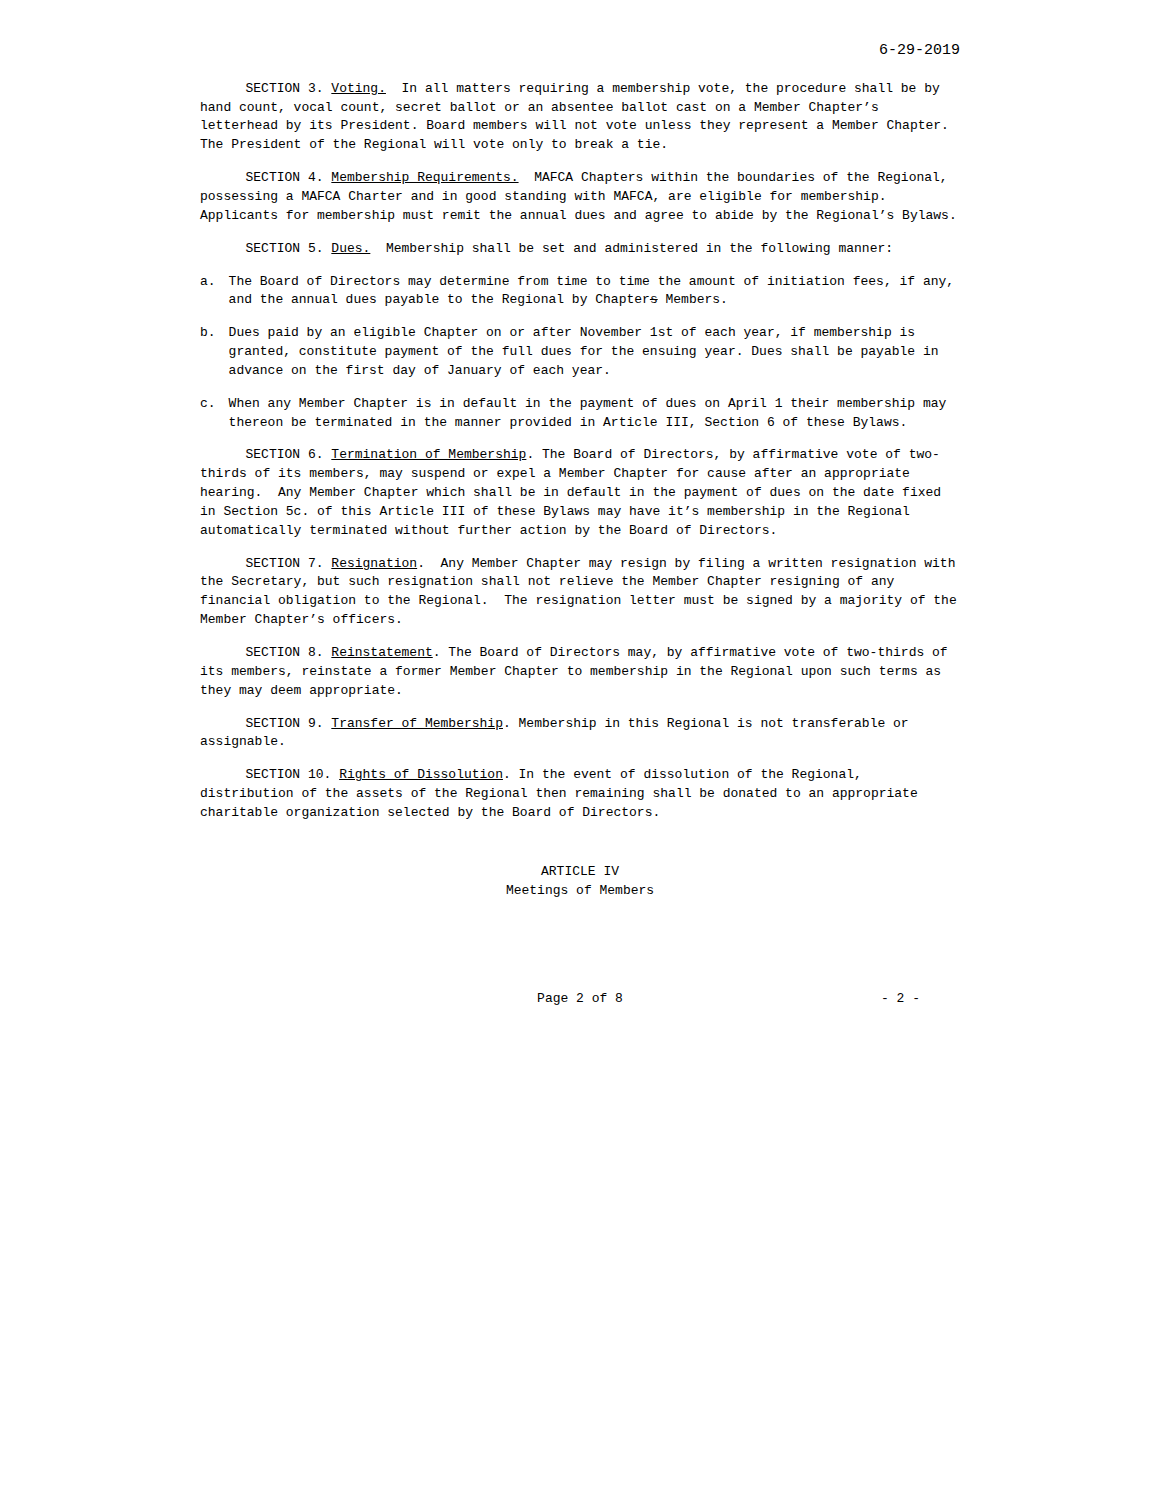6-29-2019
SECTION 3. Voting. In all matters requiring a membership vote, the procedure shall be by hand count, vocal count, secret ballot or an absentee ballot cast on a Member Chapter’s letterhead by its President. Board members will not vote unless they represent a Member Chapter. The President of the Regional will vote only to break a tie.
SECTION 4. Membership Requirements. MAFCA Chapters within the boundaries of the Regional, possessing a MAFCA Charter and in good standing with MAFCA, are eligible for membership. Applicants for membership must remit the annual dues and agree to abide by the Regional’s Bylaws.
SECTION 5. Dues. Membership shall be set and administered in the following manner:
a. The Board of Directors may determine from time to time the amount of initiation fees, if any, and the annual dues payable to the Regional by Chapters Members.
b. Dues paid by an eligible Chapter on or after November 1st of each year, if membership is granted, constitute payment of the full dues for the ensuing year. Dues shall be payable in advance on the first day of January of each year.
c. When any Member Chapter is in default in the payment of dues on April 1 their membership may thereon be terminated in the manner provided in Article III, Section 6 of these Bylaws.
SECTION 6. Termination of Membership. The Board of Directors, by affirmative vote of two-thirds of its members, may suspend or expel a Member Chapter for cause after an appropriate hearing. Any Member Chapter which shall be in default in the payment of dues on the date fixed in Section 5c. of this Article III of these Bylaws may have it’s membership in the Regional automatically terminated without further action by the Board of Directors.
SECTION 7. Resignation. Any Member Chapter may resign by filing a written resignation with the Secretary, but such resignation shall not relieve the Member Chapter resigning of any financial obligation to the Regional. The resignation letter must be signed by a majority of the Member Chapter’s officers.
SECTION 8. Reinstatement. The Board of Directors may, by affirmative vote of two-thirds of its members, reinstate a former Member Chapter to membership in the Regional upon such terms as they may deem appropriate.
SECTION 9. Transfer of Membership. Membership in this Regional is not transferable or assignable.
SECTION 10. Rights of Dissolution. In the event of dissolution of the Regional, distribution of the assets of the Regional then remaining shall be donated to an appropriate charitable organization selected by the Board of Directors.
ARTICLE IV
Meetings of Members
Page 2 of 8
- 2 -